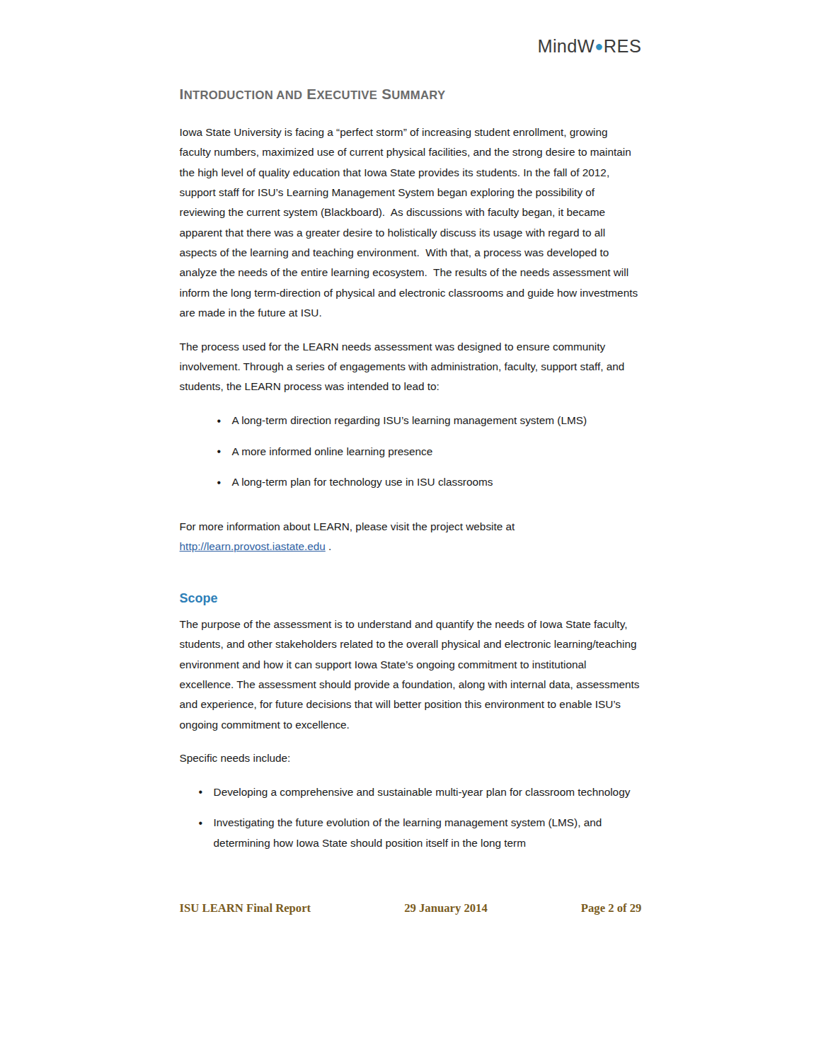MindW●RES
INTRODUCTION AND EXECUTIVE SUMMARY
Iowa State University is facing a “perfect storm” of increasing student enrollment, growing faculty numbers, maximized use of current physical facilities, and the strong desire to maintain the high level of quality education that Iowa State provides its students. In the fall of 2012, support staff for ISU’s Learning Management System began exploring the possibility of reviewing the current system (Blackboard). As discussions with faculty began, it became apparent that there was a greater desire to holistically discuss its usage with regard to all aspects of the learning and teaching environment. With that, a process was developed to analyze the needs of the entire learning ecosystem. The results of the needs assessment will inform the long term-direction of physical and electronic classrooms and guide how investments are made in the future at ISU.
The process used for the LEARN needs assessment was designed to ensure community involvement. Through a series of engagements with administration, faculty, support staff, and students, the LEARN process was intended to lead to:
A long-term direction regarding ISU’s learning management system (LMS)
A more informed online learning presence
A long-term plan for technology use in ISU classrooms
For more information about LEARN, please visit the project website at http://learn.provost.iastate.edu .
Scope
The purpose of the assessment is to understand and quantify the needs of Iowa State faculty, students, and other stakeholders related to the overall physical and electronic learning/teaching environment and how it can support Iowa State’s ongoing commitment to institutional excellence. The assessment should provide a foundation, along with internal data, assessments and experience, for future decisions that will better position this environment to enable ISU’s ongoing commitment to excellence.
Specific needs include:
Developing a comprehensive and sustainable multi-year plan for classroom technology
Investigating the future evolution of the learning management system (LMS), and determining how Iowa State should position itself in the long term
ISU LEARN Final Report
29 January 2014
Page 2 of 29